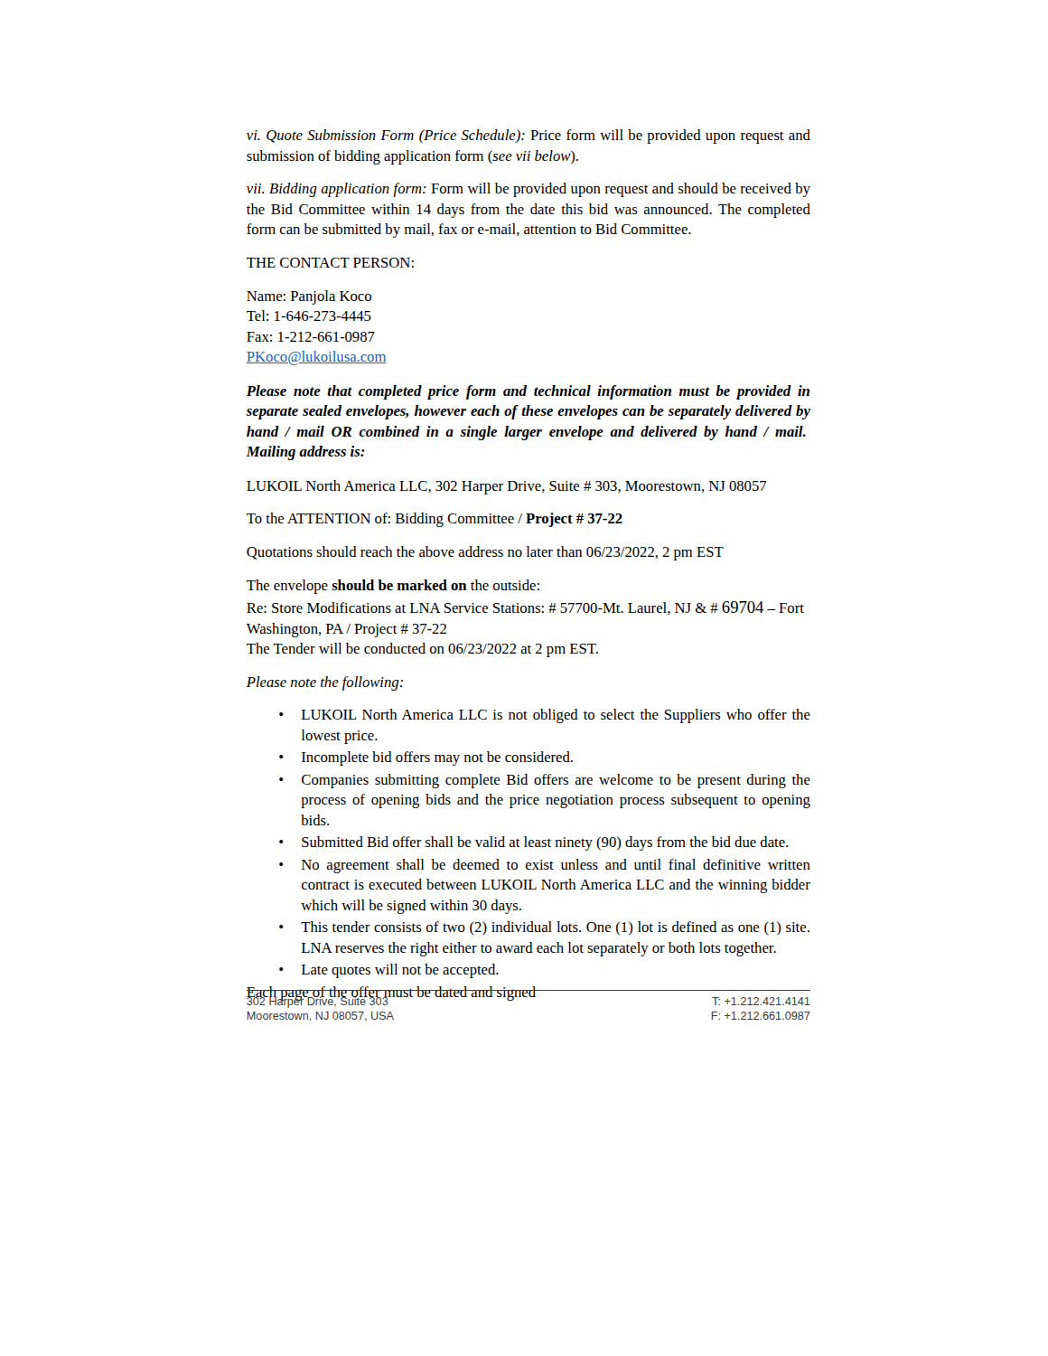vi. Quote Submission Form (Price Schedule): Price form will be provided upon request and submission of bidding application form (see vii below).
vii. Bidding application form: Form will be provided upon request and should be received by the Bid Committee within 14 days from the date this bid was announced. The completed form can be submitted by mail, fax or e-mail, attention to Bid Committee.
THE CONTACT PERSON:
Name: Panjola Koco
Tel: 1-646-273-4445
Fax: 1-212-661-0987
PKoco@lukoilusa.com
Please note that completed price form and technical information must be provided in separate sealed envelopes, however each of these envelopes can be separately delivered by hand / mail OR combined in a single larger envelope and delivered by hand / mail. Mailing address is:
LUKOIL North America LLC, 302 Harper Drive, Suite # 303, Moorestown, NJ 08057
To the ATTENTION of: Bidding Committee / Project # 37-22
Quotations should reach the above address no later than 06/23/2022, 2 pm EST
The envelope should be marked on the outside:
Re: Store Modifications at LNA Service Stations: # 57700-Mt. Laurel, NJ & # 69704 – Fort Washington, PA / Project # 37-22
The Tender will be conducted on 06/23/2022 at 2 pm EST.
Please note the following:
LUKOIL North America LLC is not obliged to select the Suppliers who offer the lowest price.
Incomplete bid offers may not be considered.
Companies submitting complete Bid offers are welcome to be present during the process of opening bids and the price negotiation process subsequent to opening bids.
Submitted Bid offer shall be valid at least ninety (90) days from the bid due date.
No agreement shall be deemed to exist unless and until final definitive written contract is executed between LUKOIL North America LLC and the winning bidder which will be signed within 30 days.
This tender consists of two (2) individual lots. One (1) lot is defined as one (1) site. LNA reserves the right either to award each lot separately or both lots together.
Late quotes will not be accepted.
Each page of the offer must be dated and signed
302 Harper Drive, Suite 303
Moorestown, NJ 08057, USA
T: +1.212.421.4141
F: +1.212.661.0987